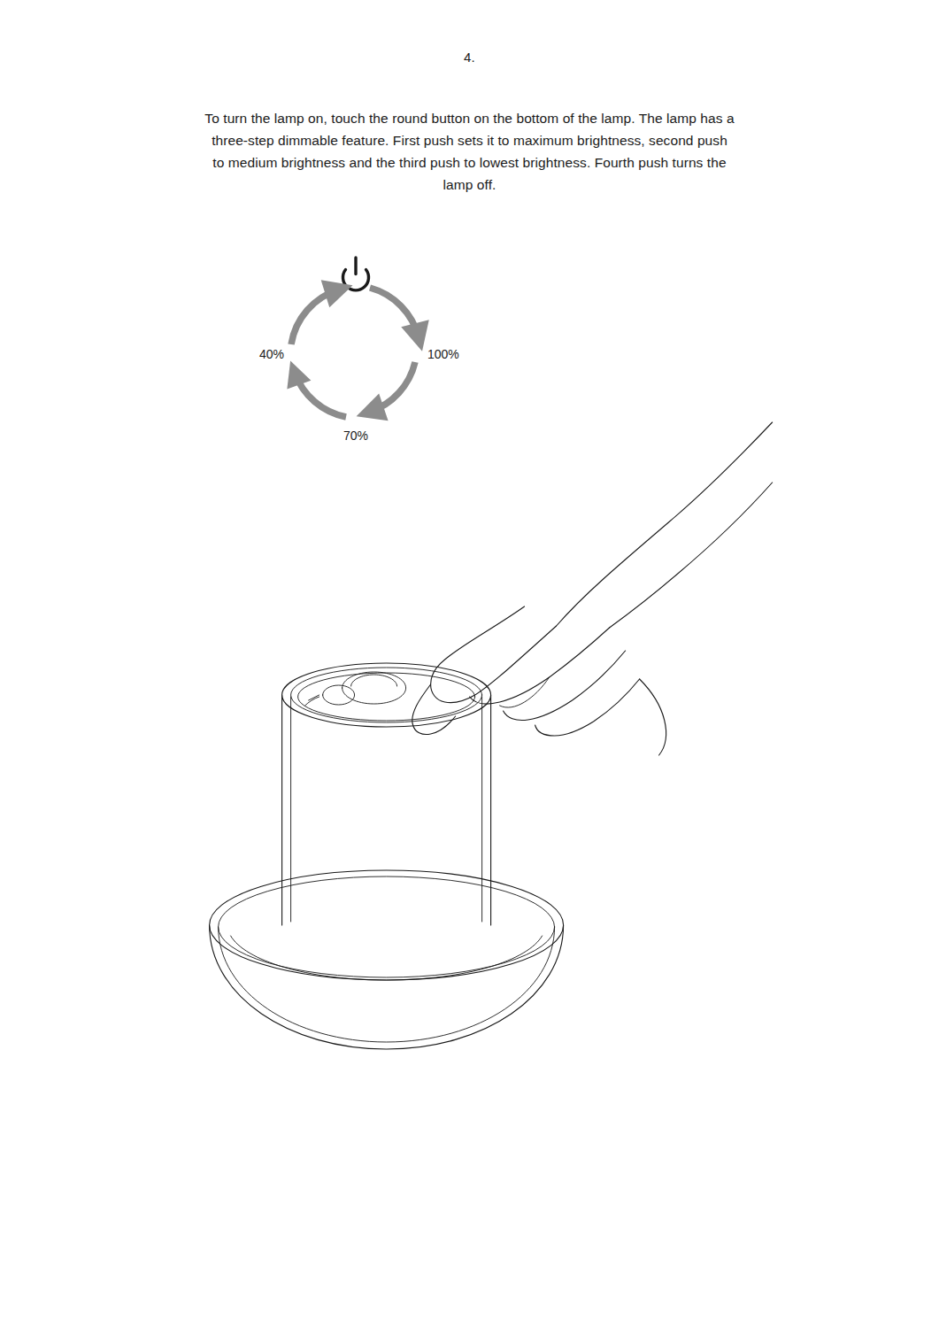4.
To turn the lamp on, touch the round button on the bottom of the lamp. The lamp has a three-step dimmable feature. First push sets it to maximum brightness, second push to medium brightness and the third push to lowest brightness. Fourth push turns the lamp off.
100% 70% 40%